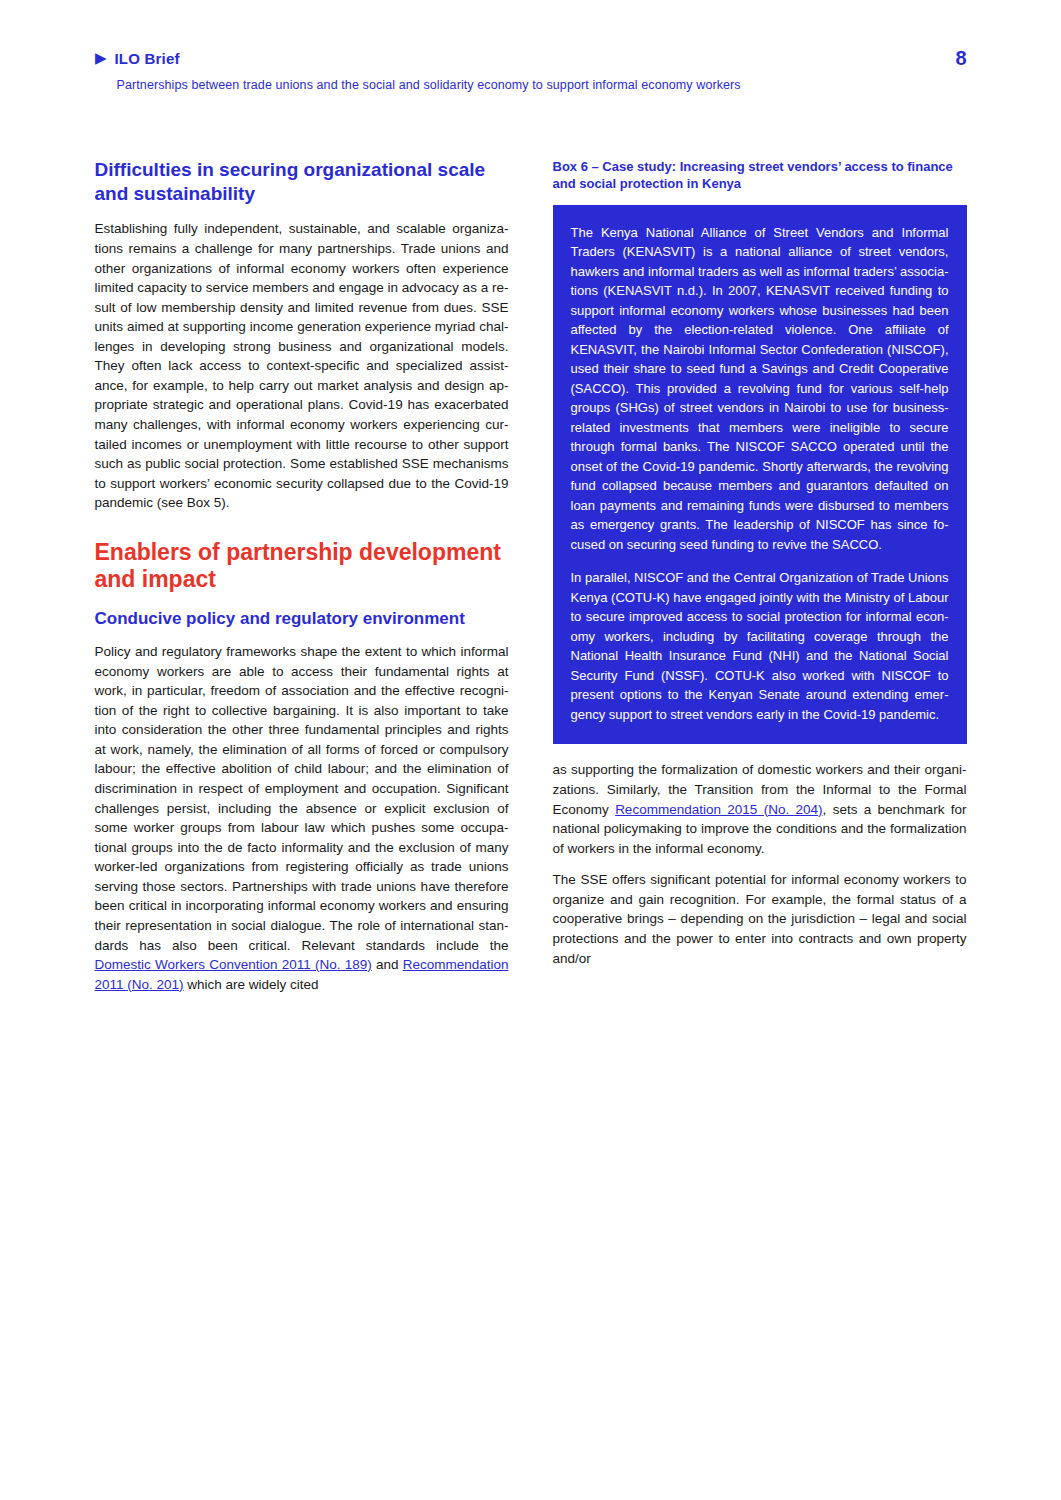▶ ILO Brief
8
Partnerships between trade unions and the social and solidarity economy to support informal economy workers
Difficulties in securing organizational scale and sustainability
Establishing fully independent, sustainable, and scalable organizations remains a challenge for many partnerships. Trade unions and other organizations of informal economy workers often experience limited capacity to service members and engage in advocacy as a result of low membership density and limited revenue from dues. SSE units aimed at supporting income generation experience myriad challenges in developing strong business and organizational models. They often lack access to context-specific and specialized assistance, for example, to help carry out market analysis and design appropriate strategic and operational plans. Covid-19 has exacerbated many challenges, with informal economy workers experiencing curtailed incomes or unemployment with little recourse to other support such as public social protection. Some established SSE mechanisms to support workers’ economic security collapsed due to the Covid-19 pandemic (see Box 5).
Enablers of partnership development and impact
Conducive policy and regulatory environment
Policy and regulatory frameworks shape the extent to which informal economy workers are able to access their fundamental rights at work, in particular, freedom of association and the effective recognition of the right to collective bargaining. It is also important to take into consideration the other three fundamental principles and rights at work, namely, the elimination of all forms of forced or compulsory labour; the effective abolition of child labour; and the elimination of discrimination in respect of employment and occupation. Significant challenges persist, including the absence or explicit exclusion of some worker groups from labour law which pushes some occupational groups into the de facto informality and the exclusion of many worker-led organizations from registering officially as trade unions serving those sectors. Partnerships with trade unions have therefore been critical in incorporating informal economy workers and ensuring their representation in social dialogue. The role of international standards has also been critical. Relevant standards include the Domestic Workers Convention 2011 (No. 189) and Recommendation 2011 (No. 201) which are widely cited
Box 6 – Case study: Increasing street vendors’ access to finance and social protection in Kenya
The Kenya National Alliance of Street Vendors and Informal Traders (KENASVIT) is a national alliance of street vendors, hawkers and informal traders as well as informal traders’ associations (KENASVIT n.d.). In 2007, KENASVIT received funding to support informal economy workers whose businesses had been affected by the election-related violence. One affiliate of KENASVIT, the Nairobi Informal Sector Confederation (NISCOF), used their share to seed fund a Savings and Credit Cooperative (SACCO). This provided a revolving fund for various self-help groups (SHGs) of street vendors in Nairobi to use for business-related investments that members were ineligible to secure through formal banks. The NISCOF SACCO operated until the onset of the Covid-19 pandemic. Shortly afterwards, the revolving fund collapsed because members and guarantors defaulted on loan payments and remaining funds were disbursed to members as emergency grants. The leadership of NISCOF has since focused on securing seed funding to revive the SACCO.
In parallel, NISCOF and the Central Organization of Trade Unions Kenya (COTU-K) have engaged jointly with the Ministry of Labour to secure improved access to social protection for informal economy workers, including by facilitating coverage through the National Health Insurance Fund (NHI) and the National Social Security Fund (NSSF). COTU-K also worked with NISCOF to present options to the Kenyan Senate around extending emergency support to street vendors early in the Covid-19 pandemic.
as supporting the formalization of domestic workers and their organizations. Similarly, the Transition from the Informal to the Formal Economy Recommendation 2015 (No. 204), sets a benchmark for national policymaking to improve the conditions and the formalization of workers in the informal economy.
The SSE offers significant potential for informal economy workers to organize and gain recognition. For example, the formal status of a cooperative brings – depending on the jurisdiction – legal and social protections and the power to enter into contracts and own property and/or